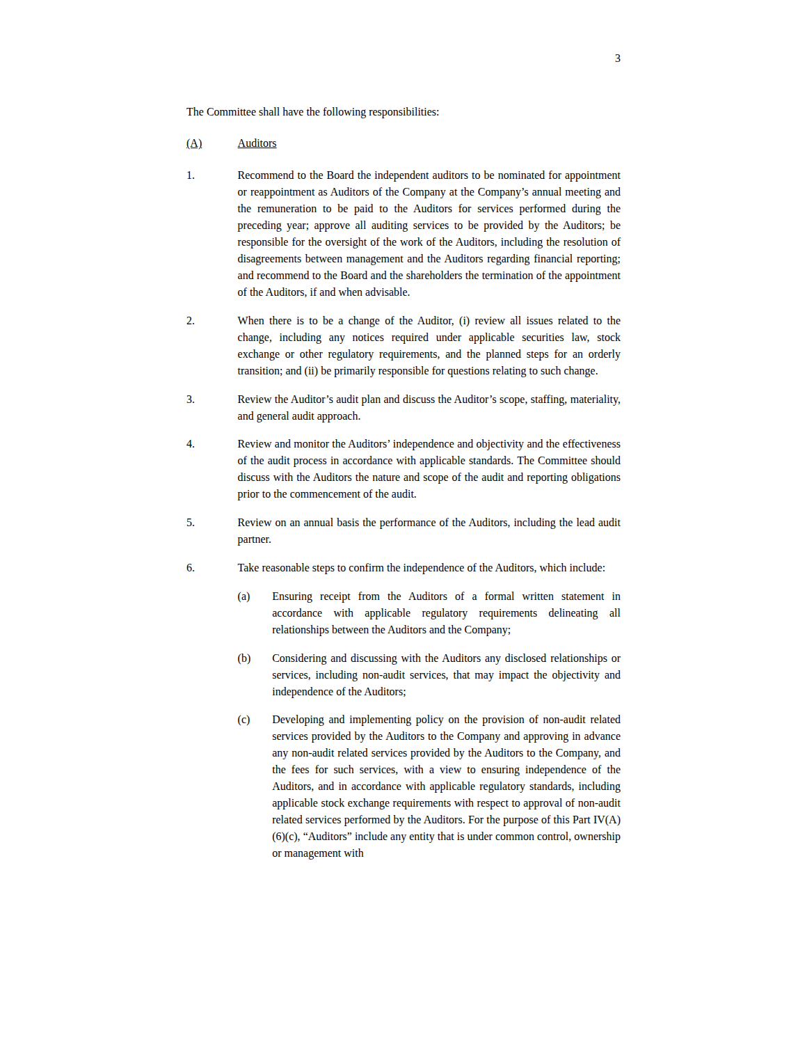3
The Committee shall have the following responsibilities:
(A) Auditors
1. Recommend to the Board the independent auditors to be nominated for appointment or reappointment as Auditors of the Company at the Company’s annual meeting and the remuneration to be paid to the Auditors for services performed during the preceding year; approve all auditing services to be provided by the Auditors; be responsible for the oversight of the work of the Auditors, including the resolution of disagreements between management and the Auditors regarding financial reporting; and recommend to the Board and the shareholders the termination of the appointment of the Auditors, if and when advisable.
2. When there is to be a change of the Auditor, (i) review all issues related to the change, including any notices required under applicable securities law, stock exchange or other regulatory requirements, and the planned steps for an orderly transition; and (ii) be primarily responsible for questions relating to such change.
3. Review the Auditor’s audit plan and discuss the Auditor’s scope, staffing, materiality, and general audit approach.
4. Review and monitor the Auditors’ independence and objectivity and the effectiveness of the audit process in accordance with applicable standards. The Committee should discuss with the Auditors the nature and scope of the audit and reporting obligations prior to the commencement of the audit.
5. Review on an annual basis the performance of the Auditors, including the lead audit partner.
6. Take reasonable steps to confirm the independence of the Auditors, which include:
(a) Ensuring receipt from the Auditors of a formal written statement in accordance with applicable regulatory requirements delineating all relationships between the Auditors and the Company;
(b) Considering and discussing with the Auditors any disclosed relationships or services, including non-audit services, that may impact the objectivity and independence of the Auditors;
(c) Developing and implementing policy on the provision of non-audit related services provided by the Auditors to the Company and approving in advance any non-audit related services provided by the Auditors to the Company, and the fees for such services, with a view to ensuring independence of the Auditors, and in accordance with applicable regulatory standards, including applicable stock exchange requirements with respect to approval of non-audit related services performed by the Auditors. For the purpose of this Part IV(A)(6)(c), “Auditors” include any entity that is under common control, ownership or management with